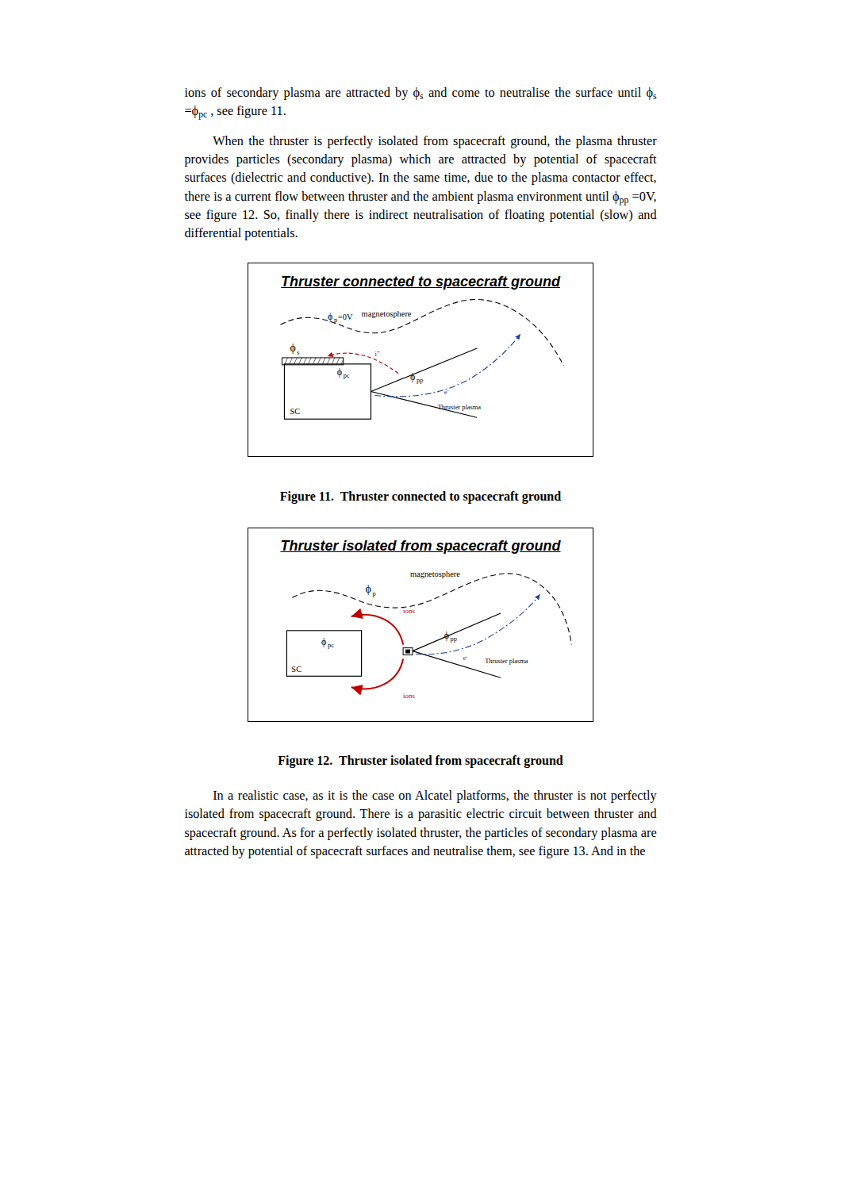ions of secondary plasma are attracted by ϕs and come to neutralise the surface until ϕs =ϕpc , see figure 11.
When the thruster is perfectly isolated from spacecraft ground, the plasma thruster provides particles (secondary plasma) which are attracted by potential of spacecraft surfaces (dielectric and conductive). In the same time, due to the plasma contactor effect, there is a current flow between thruster and the ambient plasma environment until ϕpp =0V, see figure 12. So, finally there is indirect neutralisation of floating potential (slow) and differential potentials.
Thruster connected to spacecraft ground
ϕ p =0V magnetosphere SC ϕ s ϕ pc Thruster plasma ϕ pp i+ e-
Figure 11. Thruster connected to spacecraft ground
Thruster isolated from spacecraft ground
magnetosphere ϕ p SC ϕ pc Thruster plasma ϕ pp ions ions e-
Figure 12. Thruster isolated from spacecraft ground
In a realistic case, as it is the case on Alcatel platforms, the thruster is not perfectly isolated from spacecraft ground. There is a parasitic electric circuit between thruster and spacecraft ground. As for a perfectly isolated thruster, the particles of secondary plasma are attracted by potential of spacecraft surfaces and neutralise them, see figure 13. And in the